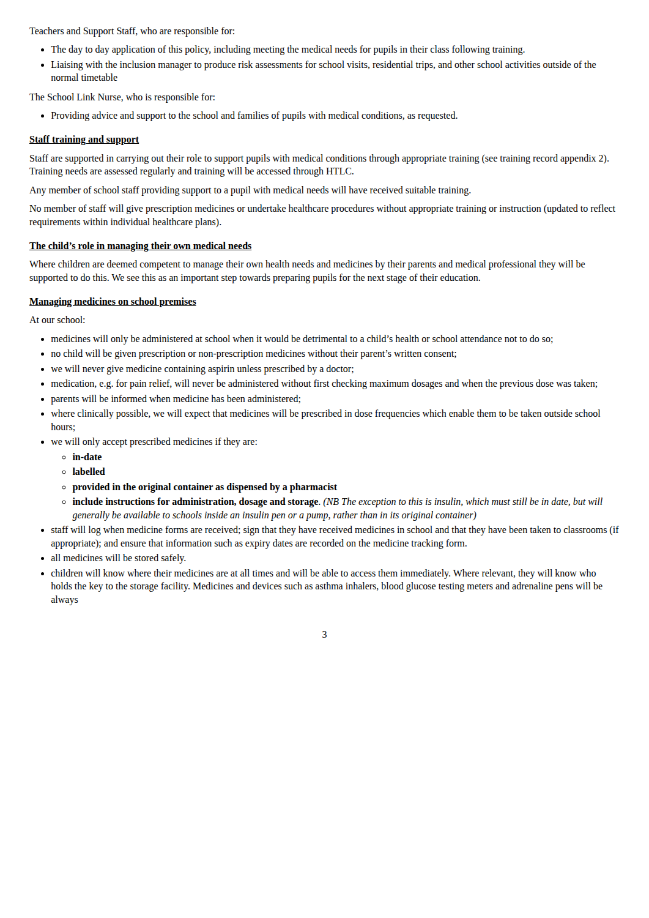Teachers and Support Staff, who are responsible for:
The day to day application of this policy, including meeting the medical needs for pupils in their class following training.
Liaising with the inclusion manager to produce risk assessments for school visits, residential trips, and other school activities outside of the normal timetable
The School Link Nurse, who is responsible for:
Providing advice and support to the school and families of pupils with medical conditions, as requested.
Staff training and support
Staff are supported in carrying out their role to support pupils with medical conditions through appropriate training (see training record appendix 2). Training needs are assessed regularly and training will be accessed through HTLC.
Any member of school staff providing support to a pupil with medical needs will have received suitable training.
No member of staff will give prescription medicines or undertake healthcare procedures without appropriate training or instruction (updated to reflect requirements within individual healthcare plans).
The child’s role in managing their own medical needs
Where children are deemed competent to manage their own health needs and medicines by their parents and medical professional they will be supported to do this. We see this as an important step towards preparing pupils for the next stage of their education.
Managing medicines on school premises
At our school:
medicines will only be administered at school when it would be detrimental to a child’s health or school attendance not to do so;
no child will be given prescription or non-prescription medicines without their parent’s written consent;
we will never give medicine containing aspirin unless prescribed by a doctor;
medication, e.g. for pain relief, will never be administered without first checking maximum dosages and when the previous dose was taken;
parents will be informed when medicine has been administered;
where clinically possible, we will expect that medicines will be prescribed in dose frequencies which enable them to be taken outside school hours;
we will only accept prescribed medicines if they are:
in-date
labelled
provided in the original container as dispensed by a pharmacist
include instructions for administration, dosage and storage. (NB The exception to this is insulin, which must still be in date, but will generally be available to schools inside an insulin pen or a pump, rather than in its original container)
staff will log when medicine forms are received; sign that they have received medicines in school and that they have been taken to classrooms (if appropriate); and ensure that information such as expiry dates are recorded on the medicine tracking form.
all medicines will be stored safely.
children will know where their medicines are at all times and will be able to access them immediately. Where relevant, they will know who holds the key to the storage facility. Medicines and devices such as asthma inhalers, blood glucose testing meters and adrenaline pens will be always
3